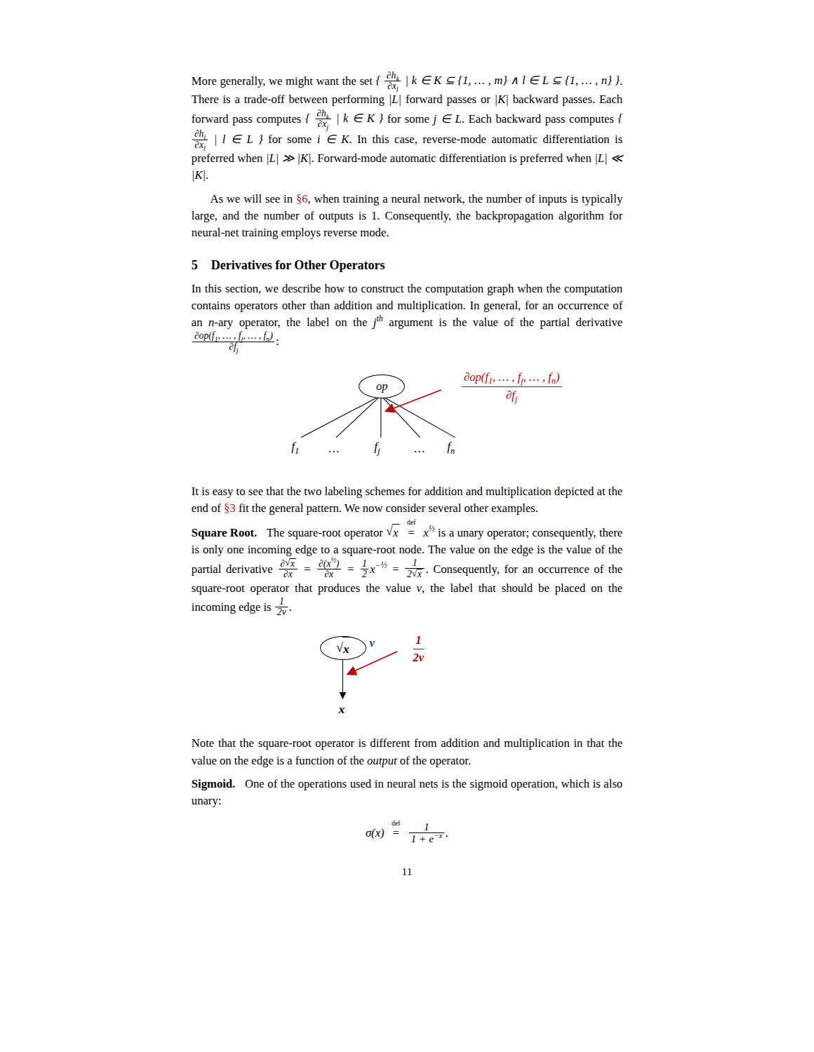More generally, we might want the set { ∂hk∂xl | k ∈ K ⊆ {1, … , m} ∧ l ∈ L ⊆ {1, … , n} }. There is a trade-off between performing |L| forward passes or |K| backward passes. Each forward pass computes { ∂hk∂xj | k ∈ K } for some j ∈ L. Each backward pass computes { ∂hi∂xl | l ∈ L } for some i ∈ K. In this case, reverse-mode automatic differentiation is preferred when |L| ≫ |K|. Forward-mode automatic differentiation is preferred when |L| ≪ |K|.
As we will see in §6, when training a neural network, the number of inputs is typically large, and the number of outputs is 1. Consequently, the backpropagation algorithm for neural-net training employs reverse mode.
5 Derivatives for Other Operators
In this section, we describe how to construct the computation graph when the computation contains operators other than addition and multiplication. In general, for an occurrence of an n-ary operator, the label on the jth argument is the value of the partial derivative ∂op(f1, … , fj, … , fn)∂fj:
op
f1
…
fj
…
fn
∂op(f1, … , fj, … , fn) ∂fj
It is easy to see that the two labeling schemes for addition and multiplication depicted at the end of §3 fit the general pattern. We now consider several other examples.
Square Root. The square-root operator x def= x½ is a unary operator; consequently, there is only one incoming edge to a square-root node. The value on the edge is the value of the partial derivative ∂x∂x = ∂(x½)∂x = 12x−½ = 12x. Consequently, for an occurrence of the square-root operator that produces the value v, the label that should be placed on the incoming edge is 12v.
x
v
1 2v
x
Note that the square-root operator is different from addition and multiplication in that the value on the edge is a function of the output of the operator.
Sigmoid. One of the operations used in neural nets is the sigmoid operation, which is also unary:
σ(x) def= 11 + e−x.
11